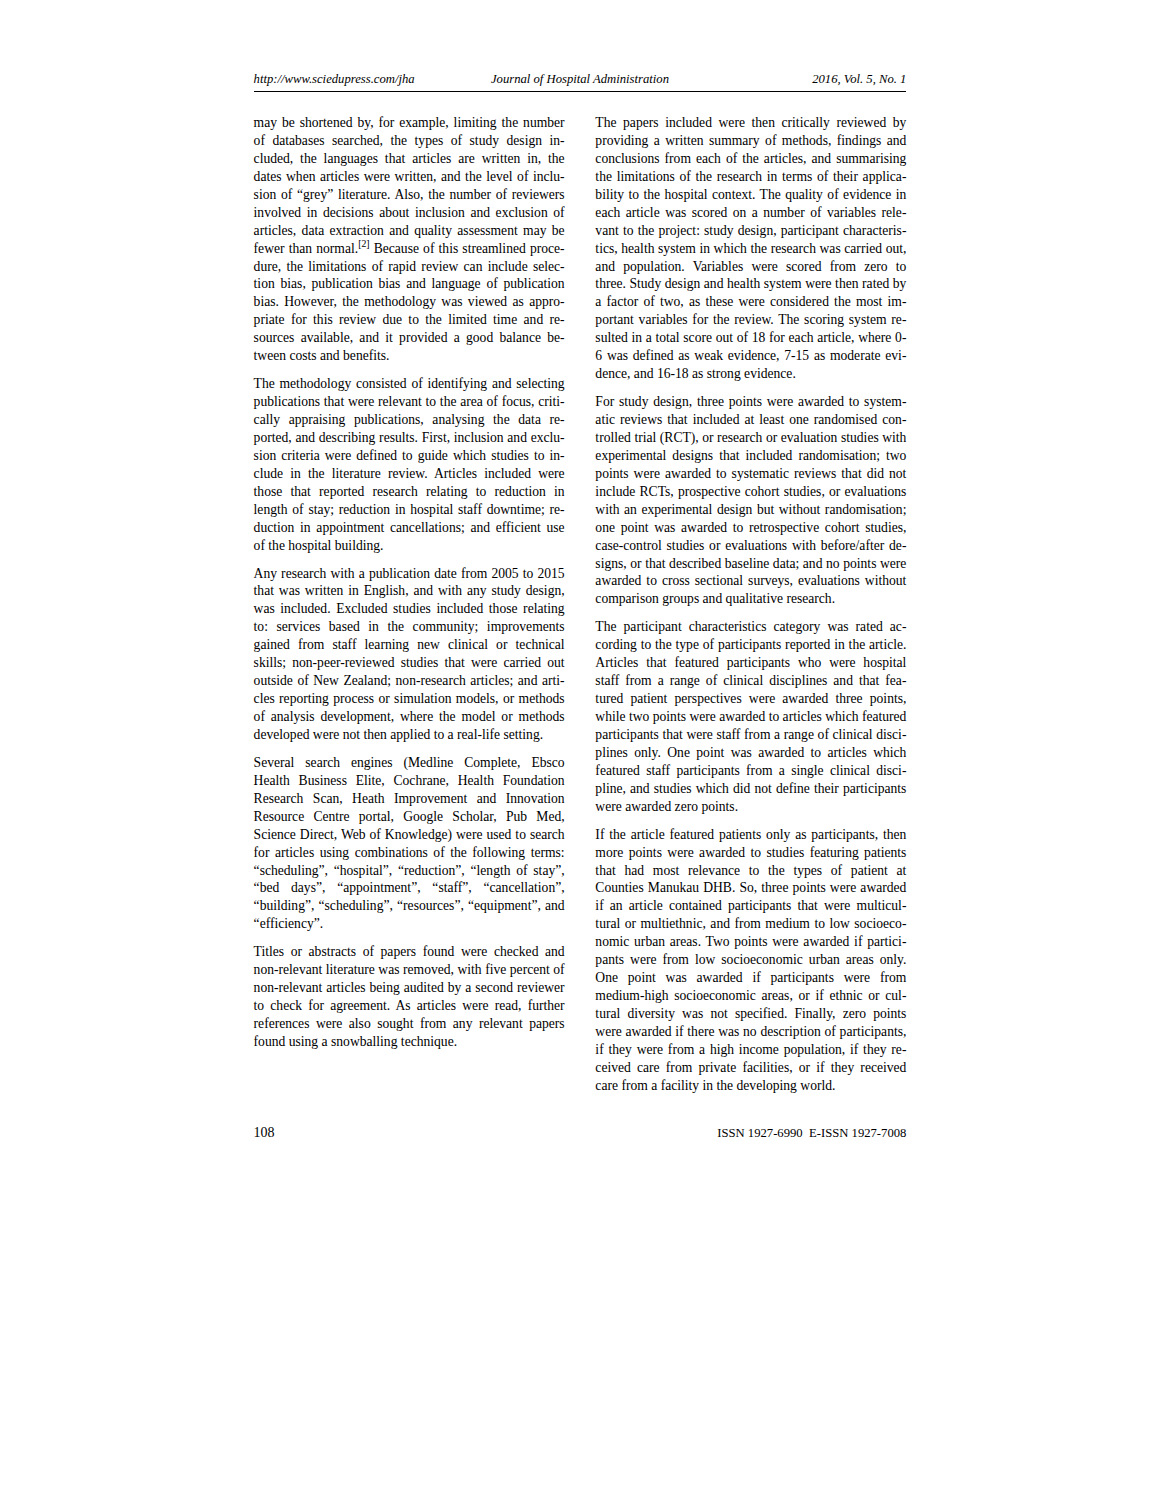http://www.sciedupress.com/jha
Journal of Hospital Administration
2016, Vol. 5, No. 1
may be shortened by, for example, limiting the number of databases searched, the types of study design included, the languages that articles are written in, the dates when articles were written, and the level of inclusion of “grey” literature. Also, the number of reviewers involved in decisions about inclusion and exclusion of articles, data extraction and quality assessment may be fewer than normal.[2] Because of this streamlined procedure, the limitations of rapid review can include selection bias, publication bias and language of publication bias. However, the methodology was viewed as appropriate for this review due to the limited time and resources available, and it provided a good balance between costs and benefits.
The methodology consisted of identifying and selecting publications that were relevant to the area of focus, critically appraising publications, analysing the data reported, and describing results. First, inclusion and exclusion criteria were defined to guide which studies to include in the literature review. Articles included were those that reported research relating to reduction in length of stay; reduction in hospital staff downtime; reduction in appointment cancellations; and efficient use of the hospital building.
Any research with a publication date from 2005 to 2015 that was written in English, and with any study design, was included. Excluded studies included those relating to: services based in the community; improvements gained from staff learning new clinical or technical skills; non-peer-reviewed studies that were carried out outside of New Zealand; non-research articles; and articles reporting process or simulation models, or methods of analysis development, where the model or methods developed were not then applied to a real-life setting.
Several search engines (Medline Complete, Ebsco Health Business Elite, Cochrane, Health Foundation Research Scan, Heath Improvement and Innovation Resource Centre portal, Google Scholar, Pub Med, Science Direct, Web of Knowledge) were used to search for articles using combinations of the following terms: “scheduling”, “hospital”, “reduction”, “length of stay”, “bed days”, “appointment”, “staff”, “cancellation”, “building”, “scheduling”, “resources”, “equipment”, and “efficiency”.
Titles or abstracts of papers found were checked and non-relevant literature was removed, with five percent of non-relevant articles being audited by a second reviewer to check for agreement. As articles were read, further references were also sought from any relevant papers found using a snowballing technique.
The papers included were then critically reviewed by providing a written summary of methods, findings and conclusions from each of the articles, and summarising the limitations of the research in terms of their applicability to the hospital context. The quality of evidence in each article was scored on a number of variables relevant to the project: study design, participant characteristics, health system in which the research was carried out, and population. Variables were scored from zero to three. Study design and health system were then rated by a factor of two, as these were considered the most important variables for the review. The scoring system resulted in a total score out of 18 for each article, where 0-6 was defined as weak evidence, 7-15 as moderate evidence, and 16-18 as strong evidence.
For study design, three points were awarded to systematic reviews that included at least one randomised controlled trial (RCT), or research or evaluation studies with experimental designs that included randomisation; two points were awarded to systematic reviews that did not include RCTs, prospective cohort studies, or evaluations with an experimental design but without randomisation; one point was awarded to retrospective cohort studies, case-control studies or evaluations with before/after designs, or that described baseline data; and no points were awarded to cross sectional surveys, evaluations without comparison groups and qualitative research.
The participant characteristics category was rated according to the type of participants reported in the article. Articles that featured participants who were hospital staff from a range of clinical disciplines and that featured patient perspectives were awarded three points, while two points were awarded to articles which featured participants that were staff from a range of clinical disciplines only. One point was awarded to articles which featured staff participants from a single clinical discipline, and studies which did not define their participants were awarded zero points.
If the article featured patients only as participants, then more points were awarded to studies featuring patients that had most relevance to the types of patient at Counties Manukau DHB. So, three points were awarded if an article contained participants that were multicultural or multiethnic, and from medium to low socioeconomic urban areas. Two points were awarded if participants were from low socioeconomic urban areas only. One point was awarded if participants were from medium-high socioeconomic areas, or if ethnic or cultural diversity was not specified. Finally, zero points were awarded if there was no description of participants, if they were from a high income population, if they received care from private facilities, or if they received care from a facility in the developing world.
108
ISSN 1927-6990 E-ISSN 1927-7008